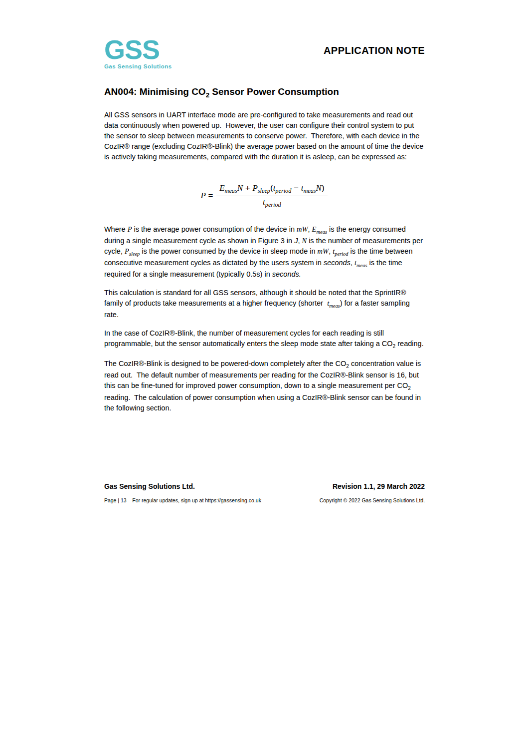GSS Gas Sensing Solutions
APPLICATION NOTE
AN004: Minimising CO2 Sensor Power Consumption
All GSS sensors in UART interface mode are pre-configured to take measurements and read out data continuously when powered up. However, the user can configure their control system to put the sensor to sleep between measurements to conserve power. Therefore, with each device in the CozIR® range (excluding CozIR®-Blink) the average power based on the amount of time the device is actively taking measurements, compared with the duration it is asleep, can be expressed as:
P = Emeas N + Psleep(tperiod − tmeas N) tperiod
Where P is the average power consumption of the device in mW, Emeas is the energy consumed during a single measurement cycle as shown in Figure 3 in J, N is the number of measurements per cycle, Psleep is the power consumed by the device in sleep mode in mW, tperiod is the time between consecutive measurement cycles as dictated by the users system in seconds, tmeas is the time required for a single measurement (typically 0.5s) in seconds.
This calculation is standard for all GSS sensors, although it should be noted that the SprintIR® family of products take measurements at a higher frequency (shorter tmeas) for a faster sampling rate.
In the case of CozIR®-Blink, the number of measurement cycles for each reading is still programmable, but the sensor automatically enters the sleep mode state after taking a CO2 reading.
The CozIR®-Blink is designed to be powered-down completely after the CO2 concentration value is read out. The default number of measurements per reading for the CozIR®-Blink sensor is 16, but this can be fine-tuned for improved power consumption, down to a single measurement per CO2 reading. The calculation of power consumption when using a CozIR®-Blink sensor can be found in the following section.
Gas Sensing Solutions Ltd. Revision 1.1, 29 March 2022
Page | 13 For regular updates, sign up at https://gassensing.co.uk Copyright © 2022 Gas Sensing Solutions Ltd.